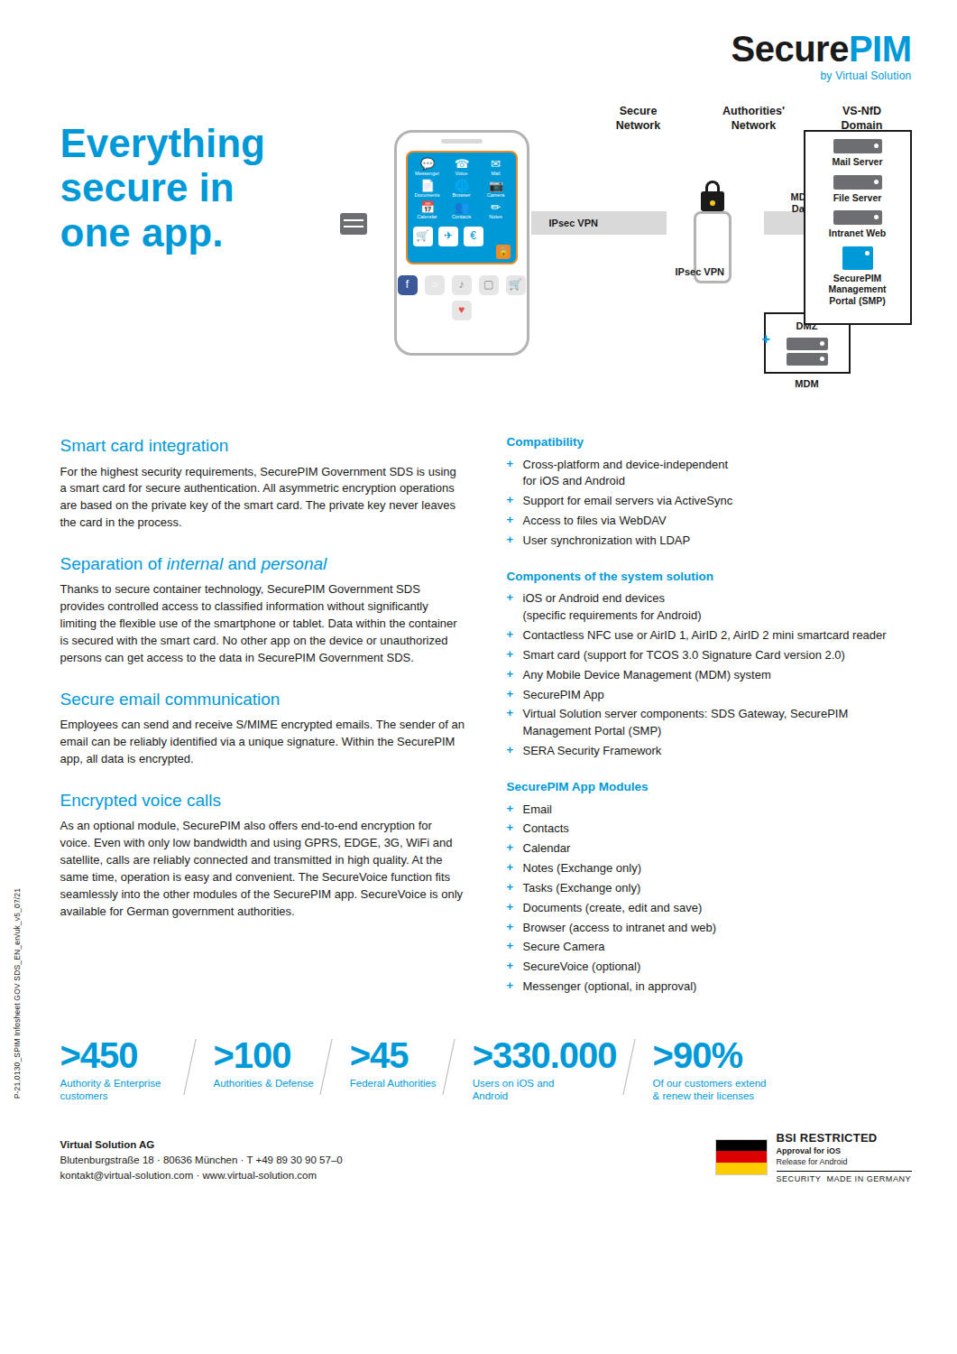P-21.0130_SPIM Infosheet GOV SDS_EN_en/uk_v5_07/21
Secure PIM
by Virtual Solution
Everything
secure in
one app.
Secure
Network
Authorities'
Network
VS-NfD
Domain
💬Messenger
☎Voice
✉Mail
📄Documents
🌐Browser
📷Camera
📅Calendar
👥Contacts
✏Notes
🛒
✈
€
🔒
f
○
♪
▢
🛒
♥
IPsec VPN
IPsec VPN
MDM
Data
DMZ
+
MDM
Mail Server
File Server
Intranet Web
SecurePIM
Management
Portal (SMP)
Smart card integration
For the highest security requirements, SecurePIM Government SDS is using a smart card for secure authentication. All asymmetric encryption operations are based on the private key of the smart card. The private key never leaves the card in the process.
Separation of internal and personal
Thanks to secure container technology, SecurePIM Government SDS provides controlled access to classified information without significantly limiting the flexible use of the smartphone or tablet. Data within the container is secured with the smart card. No other app on the device or unauthorized persons can get access to the data in SecurePIM Government SDS.
Secure email communication
Employees can send and receive S/MIME encrypted emails. The sender of an email can be reliably identified via a unique signature. Within the SecurePIM app, all data is encrypted.
Encrypted voice calls
As an optional module, SecurePIM also offers end-to-end encryption for voice. Even with only low bandwidth and using GPRS, EDGE, 3G, WiFi and satellite, calls are reliably connected and transmitted in high quality. At the same time, operation is easy and convenient. The SecureVoice function fits seamlessly into the other modules of the SecurePIM app. SecureVoice is only available for German government authorities.
Compatibility
Cross-platform and device-independentfor iOS and Android
Support for email servers via ActiveSync
Access to files via WebDAV
User synchronization with LDAP
Components of the system solution
iOS or Android end devices(specific requirements for Android)
Contactless NFC use or AirID 1, AirID 2, AirID 2 mini smartcard reader
Smart card (support for TCOS 3.0 Signature Card version 2.0)
Any Mobile Device Management (MDM) system
SecurePIM App
Virtual Solution server components: SDS Gateway, SecurePIM Management Portal (SMP)
SERA Security Framework
SecurePIM App Modules
Email
Contacts
Calendar
Notes (Exchange only)
Tasks (Exchange only)
Documents (create, edit and save)
Browser (access to intranet and web)
Secure Camera
SecureVoice (optional)
Messenger (optional, in approval)
>450
Authority & Enterprise customers
>100
Authorities & Defense
>45
Federal Authorities
>330.000
Users on iOS and Android
>90%
Of our customers extend & renew their licenses
Virtual Solution AG
Blutenburgstraße 18 · 80636 München · T +49 89 30 90 57–0
kontakt@virtual-solution.com · www.virtual-solution.com
BSI RESTRICTED
Approval for iOS
Release for Android
SECURITY MADE IN GERMANY